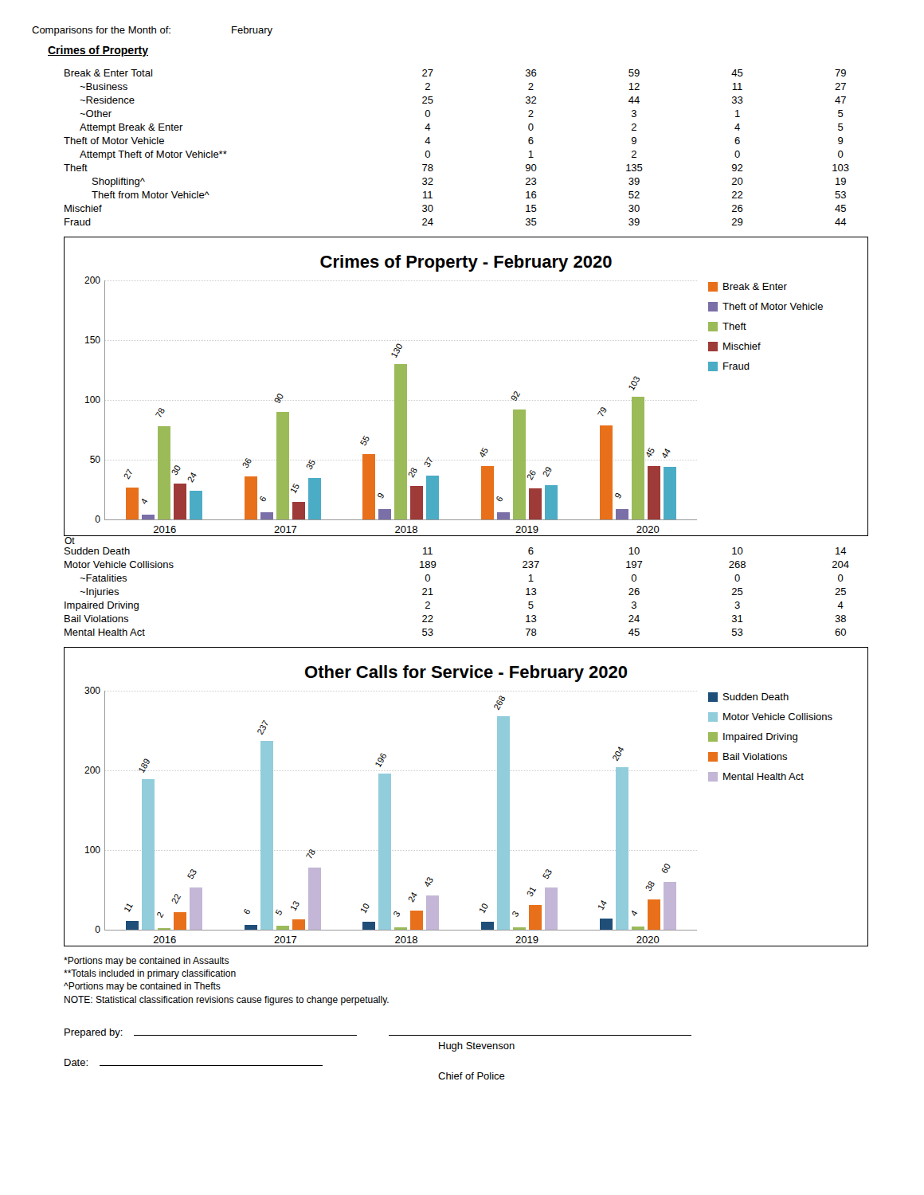Comparisons for the Month of: February
Crimes of Property
| Break & Enter Total | 27 | 36 | 59 | 45 | 79 |
| ~Business | 2 | 2 | 12 | 11 | 27 |
| ~Residence | 25 | 32 | 44 | 33 | 47 |
| ~Other | 0 | 2 | 3 | 1 | 5 |
| Attempt Break & Enter | 4 | 0 | 2 | 4 | 5 |
| Theft of Motor Vehicle | 4 | 6 | 9 | 6 | 9 |
| Attempt Theft of Motor Vehicle** | 0 | 1 | 2 | 0 | 0 |
| Theft | 78 | 90 | 135 | 92 | 103 |
| Shoplifting^ | 32 | 23 | 39 | 20 | 19 |
| Theft from Motor Vehicle^ | 11 | 16 | 52 | 22 | 53 |
| Mischief | 30 | 15 | 30 | 26 | 45 |
| Fraud | 24 | 35 | 39 | 29 | 44 |
Crimes of Property - February 2020
200 150 100 50 0
27
4
78
30
24
36
6
90
15
35
55
9
130
28
37
45
6
92
26
29
79
9
103
45
44
Break & Enter
Theft of Motor Vehicle
Theft
Mischief
Fraud
2016
2017
2018
2019
2020
Ot
| Sudden Death | 11 | 6 | 10 | 10 | 14 |
| Motor Vehicle Collisions | 189 | 237 | 197 | 268 | 204 |
| ~Fatalities | 0 | 1 | 0 | 0 | 0 |
| ~Injuries | 21 | 13 | 26 | 25 | 25 |
| Impaired Driving | 2 | 5 | 3 | 3 | 4 |
| Bail Violations | 22 | 13 | 24 | 31 | 38 |
| Mental Health Act | 53 | 78 | 45 | 53 | 60 |
Other Calls for Service - February 2020
300 200 100 0
11
189
2
22
53
6
237
5
13
78
10
196
3
24
43
10
268
3
31
53
14
204
4
38
60
Sudden Death
Motor Vehicle Collisions
Impaired Driving
Bail Violations
Mental Health Act
2016
2017
2018
2019
2020
*Portions may be contained in Assaults
**Totals included in primary classification
^Portions may be contained in Thefts
NOTE: Statistical classification revisions cause figures to change perpetually.
Prepared by:
Hugh Stevenson
Date:
Chief of Police